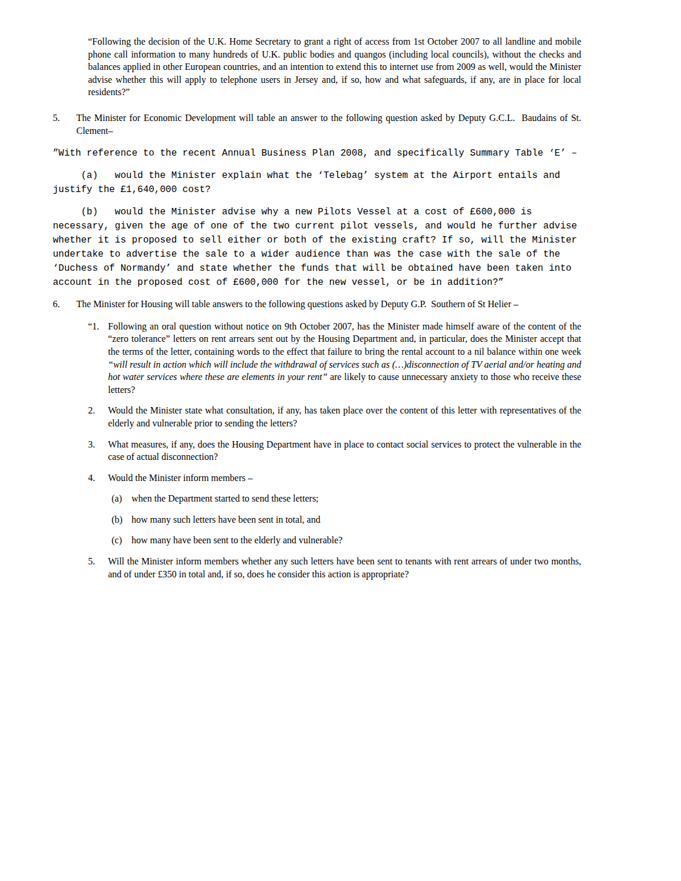“Following the decision of the U.K. Home Secretary to grant a right of access from 1st October 2007 to all landline and mobile phone call information to many hundreds of U.K. public bodies and quangos (including local councils), without the checks and balances applied in other European countries, and an intention to extend this to internet use from 2009 as well, would the Minister advise whether this will apply to telephone users in Jersey and, if so, how and what safeguards, if any, are in place for local residents?”
5.
The Minister for Economic Development will table an answer to the following question asked by Deputy G.C.L. Baudains of St. Clement–
”With reference to the recent Annual Business Plan 2008, and specifically Summary Table ‘E’ –
(a) would the Minister explain what the ‘Telebag’ system at the Airport entails and justify the £1,640,000 cost?
(b) would the Minister advise why a new Pilots Vessel at a cost of £600,000 is necessary, given the age of one of the two current pilot vessels, and would he further advise whether it is proposed to sell either or both of the existing craft? If so, will the Minister undertake to advertise the sale to a wider audience than was the case with the sale of the ‘Duchess of Normandy’ and state whether the funds that will be obtained have been taken into account in the proposed cost of £600,000 for the new vessel, or be in addition?”
6.
The Minister for Housing will table answers to the following questions asked by Deputy G.P. Southern of St Helier –
“1.
Following an oral question without notice on 9th October 2007, has the Minister made himself aware of the content of the “zero tolerance” letters on rent arrears sent out by the Housing Department and, in particular, does the Minister accept that the terms of the letter, containing words to the effect that failure to bring the rental account to a nil balance within one week “will result in action which will include the withdrawal of services such as (…)disconnection of TV aerial and/or heating and hot water services where these are elements in your rent” are likely to cause unnecessary anxiety to those who receive these letters?
2.
Would the Minister state what consultation, if any, has taken place over the content of this letter with representatives of the elderly and vulnerable prior to sending the letters?
3.
What measures, if any, does the Housing Department have in place to contact social services to protect the vulnerable in the case of actual disconnection?
4.
Would the Minister inform members –
(a)
when the Department started to send these letters;
(b)
how many such letters have been sent in total, and
(c)
how many have been sent to the elderly and vulnerable?
5.
Will the Minister inform members whether any such letters have been sent to tenants with rent arrears of under two months, and of under £350 in total and, if so, does he consider this action is appropriate?